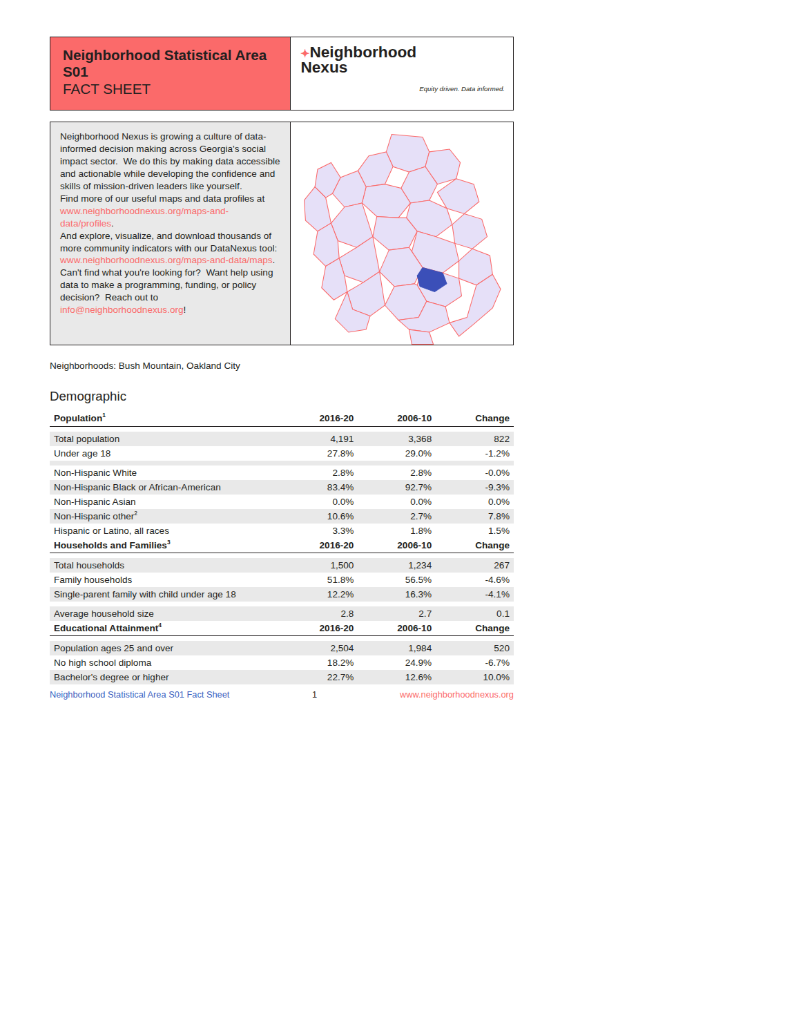Neighborhood Statistical Area S01
FACT SHEET
✦NeighborhoodNexus
Equity driven. Data informed.
Neighborhood Nexus is growing a culture of data-informed decision making across Georgia's social impact sector. We do this by making data accessible and actionable while developing the confidence and skills of mission-driven leaders like yourself.
Find more of our useful maps and data profiles at www.neighborhoodnexus.org/maps-and-data/profiles.
And explore, visualize, and download thousands of more community indicators with our DataNexus tool: www.neighborhoodnexus.org/maps-and-data/maps.
Can't find what you're looking for? Want help using data to make a programming, funding, or policy decision? Reach out to info@neighborhoodnexus.org!
Neighborhoods: Bush Mountain, Oakland City
Demographic
| Population 1 | 2016-20 | 2006-10 | Change |
| --- | --- | --- | --- |
| Total population | 4,191 | 3,368 | 822 |
| Under age 18 | 27.8% | 29.0% | -1.2% |
| Non-Hispanic White | 2.8% | 2.8% | -0.0% |
| Non-Hispanic Black or African-American | 83.4% | 92.7% | -9.3% |
| Non-Hispanic Asian | 0.0% | 0.0% | 0.0% |
| Non-Hispanic other 2 | 10.6% | 2.7% | 7.8% |
| Hispanic or Latino, all races | 3.3% | 1.8% | 1.5% |
| Households and Families 3 | 2016-20 | 2006-10 | Change |
| Total households | 1,500 | 1,234 | 267 |
| Family households | 51.8% | 56.5% | -4.6% |
| Single-parent family with child under age 18 | 12.2% | 16.3% | -4.1% |
| Average household size | 2.8 | 2.7 | 0.1 |
| Educational Attainment 4 | 2016-20 | 2006-10 | Change |
| Population ages 25 and over | 2,504 | 1,984 | 520 |
| No high school diploma | 18.2% | 24.9% | -6.7% |
| Bachelor's degree or higher | 22.7% | 12.6% | 10.0% |
Neighborhood Statistical Area S01 Fact Sheet
1
www.neighborhoodnexus.org